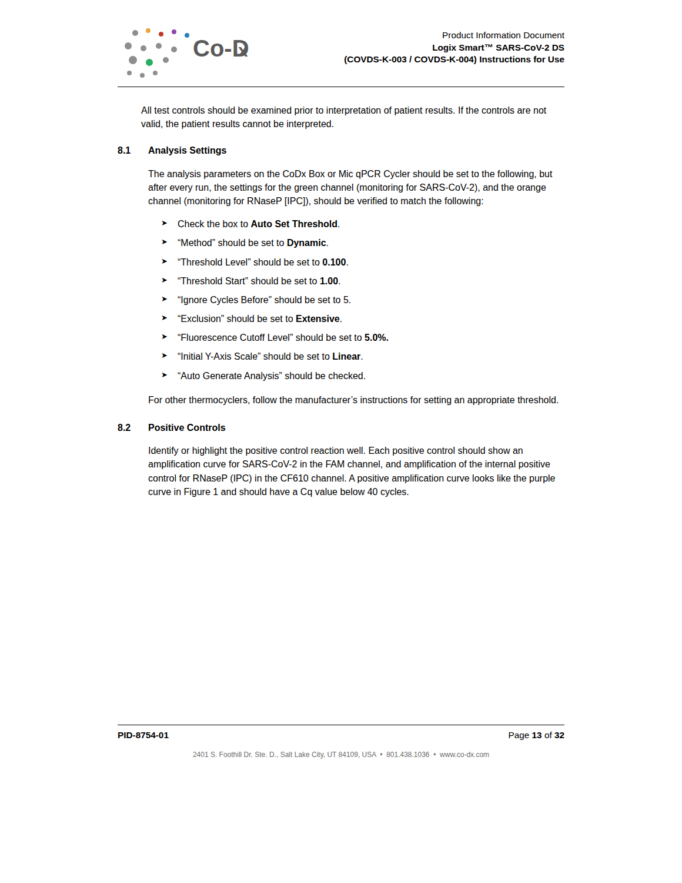Co-D x
Product Information Document
Logix Smart™ SARS-CoV-2 DS
(COVDS-K-003 / COVDS-K-004) Instructions for Use
All test controls should be examined prior to interpretation of patient results. If the controls are not valid, the patient results cannot be interpreted.
8.1 Analysis Settings
The analysis parameters on the CoDx Box or Mic qPCR Cycler should be set to the following, but after every run, the settings for the green channel (monitoring for SARS-CoV-2), and the orange channel (monitoring for RNaseP [IPC]), should be verified to match the following:
Check the box to Auto Set Threshold.
“Method” should be set to Dynamic.
“Threshold Level” should be set to 0.100.
“Threshold Start” should be set to 1.00.
“Ignore Cycles Before” should be set to 5.
“Exclusion” should be set to Extensive.
“Fluorescence Cutoff Level” should be set to 5.0%.
“Initial Y-Axis Scale” should be set to Linear.
“Auto Generate Analysis” should be checked.
For other thermocyclers, follow the manufacturer’s instructions for setting an appropriate threshold.
8.2 Positive Controls
Identify or highlight the positive control reaction well. Each positive control should show an amplification curve for SARS-CoV-2 in the FAM channel, and amplification of the internal positive control for RNaseP (IPC) in the CF610 channel. A positive amplification curve looks like the purple curve in Figure 1 and should have a Cq value below 40 cycles.
PID-8754-01 Page 13 of 32
2401 S. Foothill Dr. Ste. D., Salt Lake City, UT 84109, USA • 801.438.1036 • www.co-dx.com